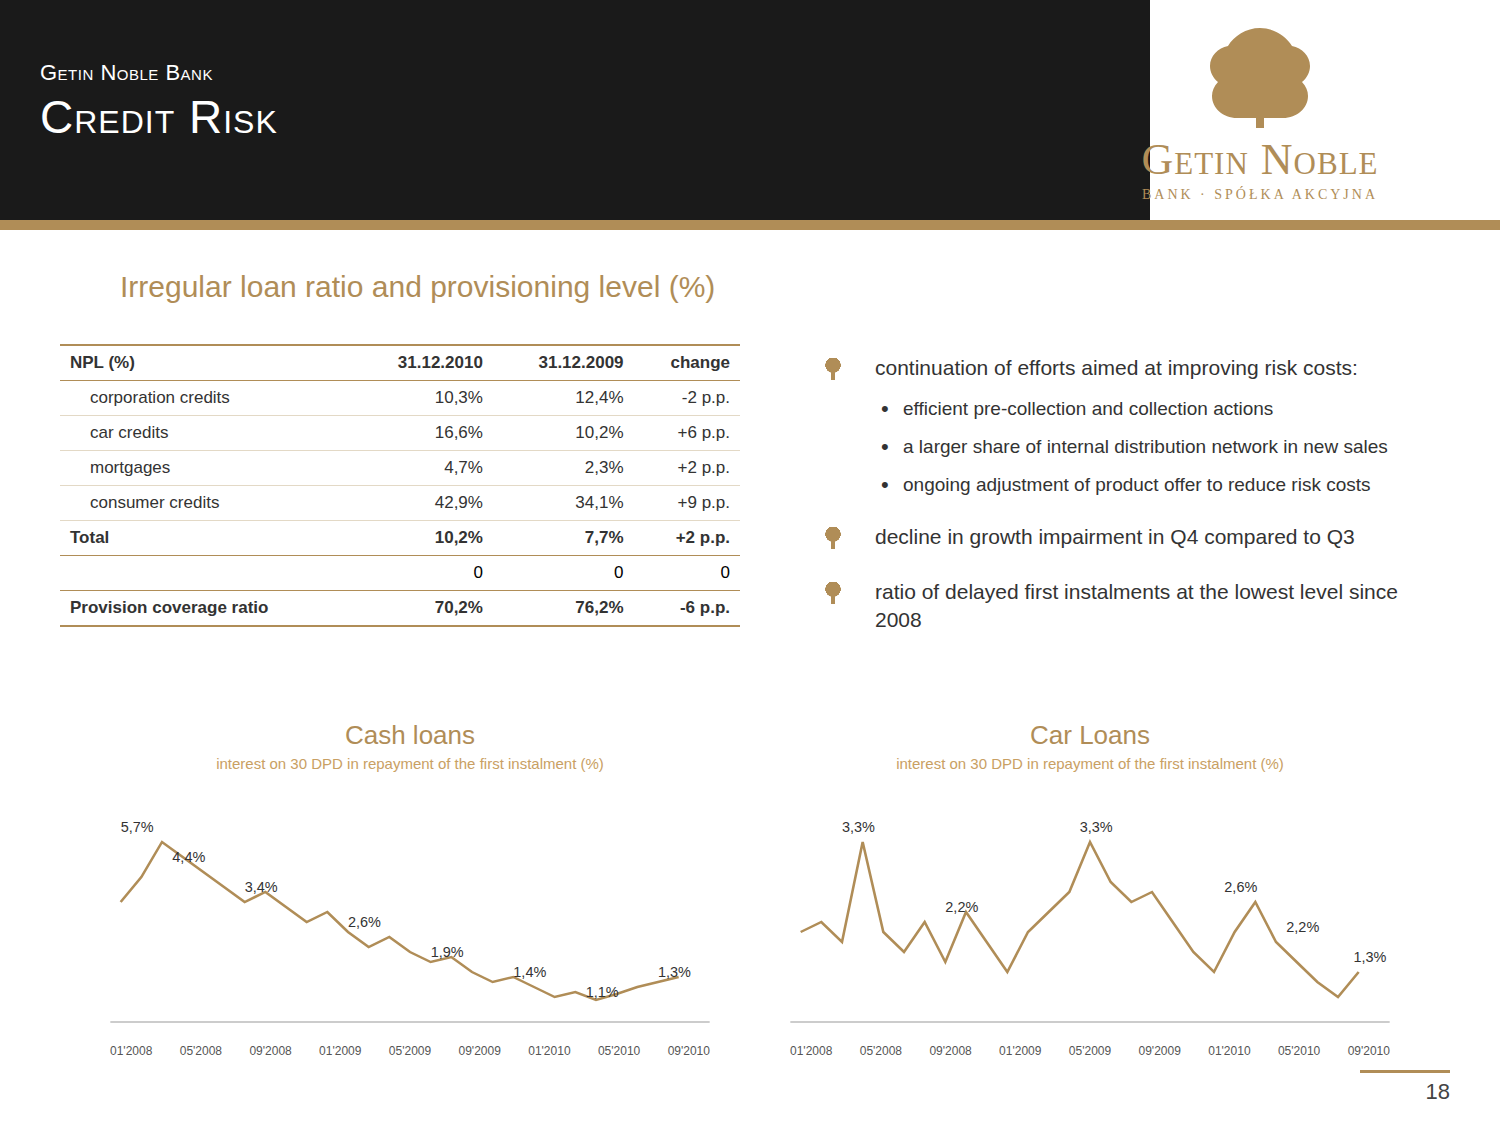Getin Noble Bank
Credit Risk
Getin Noble
BANK · SPÓŁKA AKCYJNA
Irregular loan ratio and provisioning level (%)
| NPL (%) | 31.12.2010 | 31.12.2009 | change |
| --- | --- | --- | --- |
| corporation credits | 10,3% | 12,4% | -2 p.p. |
| car credits | 16,6% | 10,2% | +6 p.p. |
| mortgages | 4,7% | 2,3% | +2 p.p. |
| consumer credits | 42,9% | 34,1% | +9 p.p. |
| Total | 10,2% | 7,7% | +2 p.p. |
| | 0 | 0 | 0 |
| Provision coverage ratio | 70,2% | 76,2% | -6 p.p. |
continuation of efforts aimed at improving risk costs:
efficient pre-collection and collection actions
a larger share of internal distribution network in new sales
ongoing adjustment of product offer to reduce risk costs
decline in growth impairment in Q4 compared to Q3
ratio of delayed first instalments at the lowest level since 2008
Cash loans
interest on 30 DPD in repayment of the first instalment (%)
5,7% 4,4% 3,4% 2,6% 1,9% 1,4% 1,1% 1,3%
01'200805'200809'200801'2009 05'200909'200901'201005'201009'2010
Car Loans
interest on 30 DPD in repayment of the first instalment (%)
3,3% 2,2% 3,3% 2,6% 2,2% 1,3%
01'200805'200809'200801'2009 05'200909'200901'201005'201009'2010
18